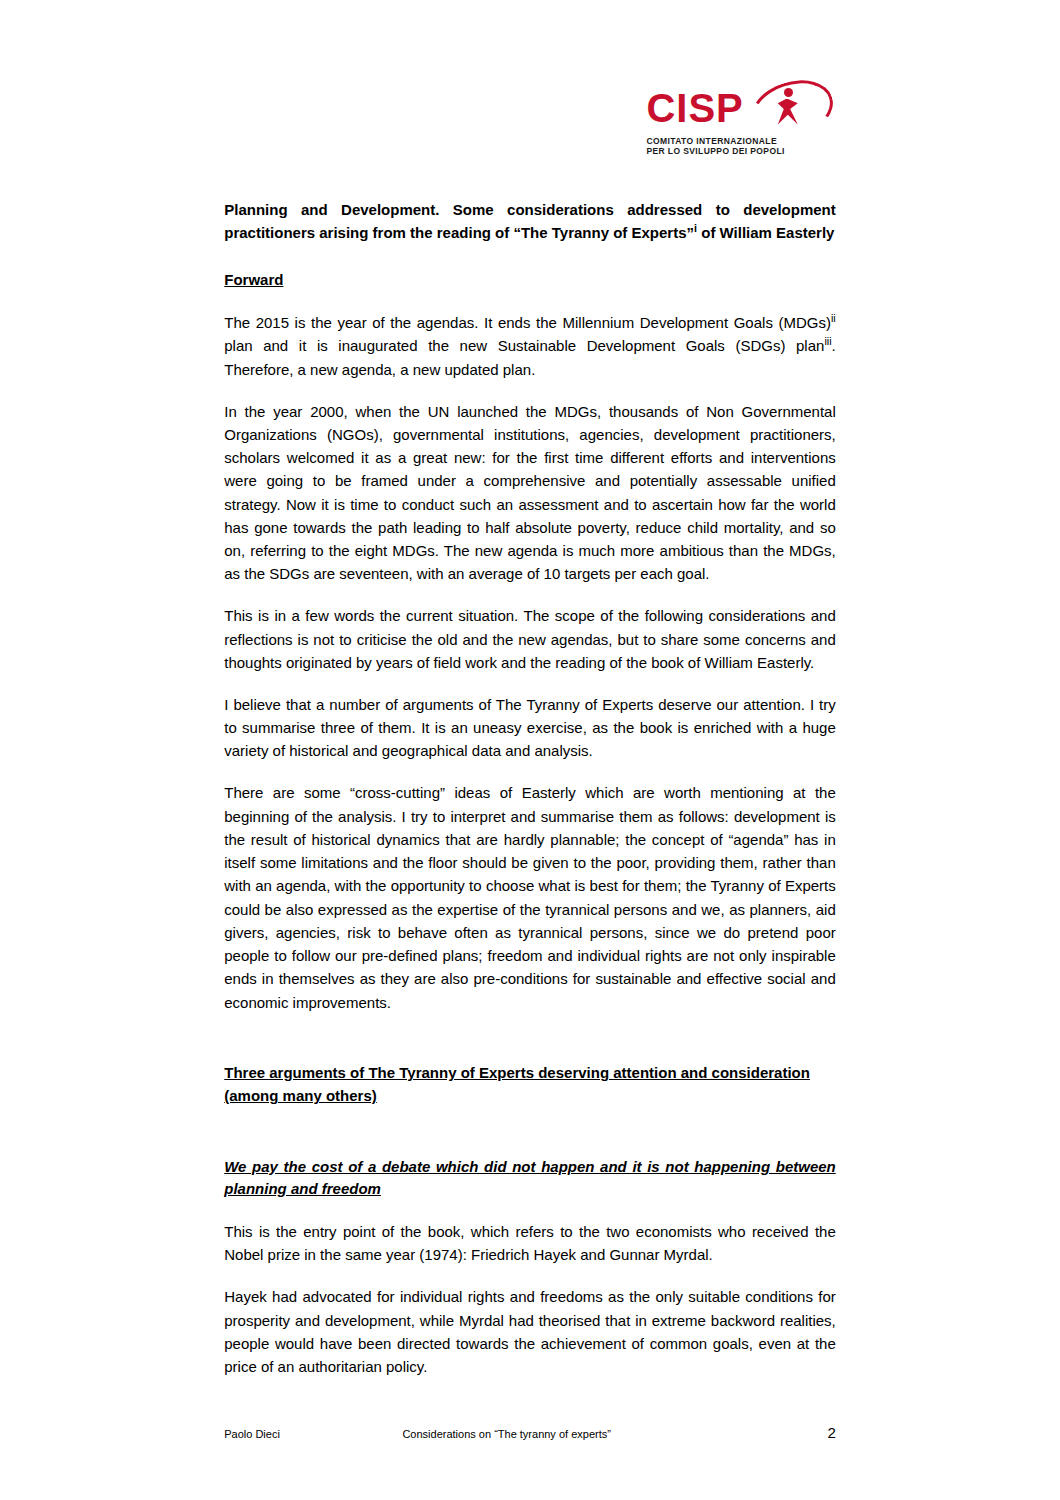CISP
Comitato Internazionale
per lo Sviluppo dei Popoli
Planning and Development. Some considerations addressed to development practitioners arising from the reading of “The Tyranny of Experts”i of William Easterly
Forward
The 2015 is the year of the agendas. It ends the Millennium Development Goals (MDGs)ii plan and it is inaugurated the new Sustainable Development Goals (SDGs) planiii. Therefore, a new agenda, a new updated plan.
In the year 2000, when the UN launched the MDGs, thousands of Non Governmental Organizations (NGOs), governmental institutions, agencies, development practitioners, scholars welcomed it as a great new: for the first time different efforts and interventions were going to be framed under a comprehensive and potentially assessable unified strategy. Now it is time to conduct such an assessment and to ascertain how far the world has gone towards the path leading to half absolute poverty, reduce child mortality, and so on, referring to the eight MDGs. The new agenda is much more ambitious than the MDGs, as the SDGs are seventeen, with an average of 10 targets per each goal.
This is in a few words the current situation. The scope of the following considerations and reflections is not to criticise the old and the new agendas, but to share some concerns and thoughts originated by years of field work and the reading of the book of William Easterly.
I believe that a number of arguments of The Tyranny of Experts deserve our attention. I try to summarise three of them. It is an uneasy exercise, as the book is enriched with a huge variety of historical and geographical data and analysis.
There are some “cross-cutting” ideas of Easterly which are worth mentioning at the beginning of the analysis. I try to interpret and summarise them as follows: development is the result of historical dynamics that are hardly plannable; the concept of “agenda” has in itself some limitations and the floor should be given to the poor, providing them, rather than with an agenda, with the opportunity to choose what is best for them; the Tyranny of Experts could be also expressed as the expertise of the tyrannical persons and we, as planners, aid givers, agencies, risk to behave often as tyrannical persons, since we do pretend poor people to follow our pre-defined plans; freedom and individual rights are not only inspirable ends in themselves as they are also pre-conditions for sustainable and effective social and economic improvements.
Three arguments of The Tyranny of Experts deserving attention and consideration (among many others)
We pay the cost of a debate which did not happen and it is not happening between planning and freedom
This is the entry point of the book, which refers to the two economists who received the Nobel prize in the same year (1974): Friedrich Hayek and Gunnar Myrdal.
Hayek had advocated for individual rights and freedoms as the only suitable conditions for prosperity and development, while Myrdal had theorised that in extreme backword realities, people would have been directed towards the achievement of common goals, even at the price of an authoritarian policy.
Paolo Dieci
Considerations on “The tyranny of experts”
2